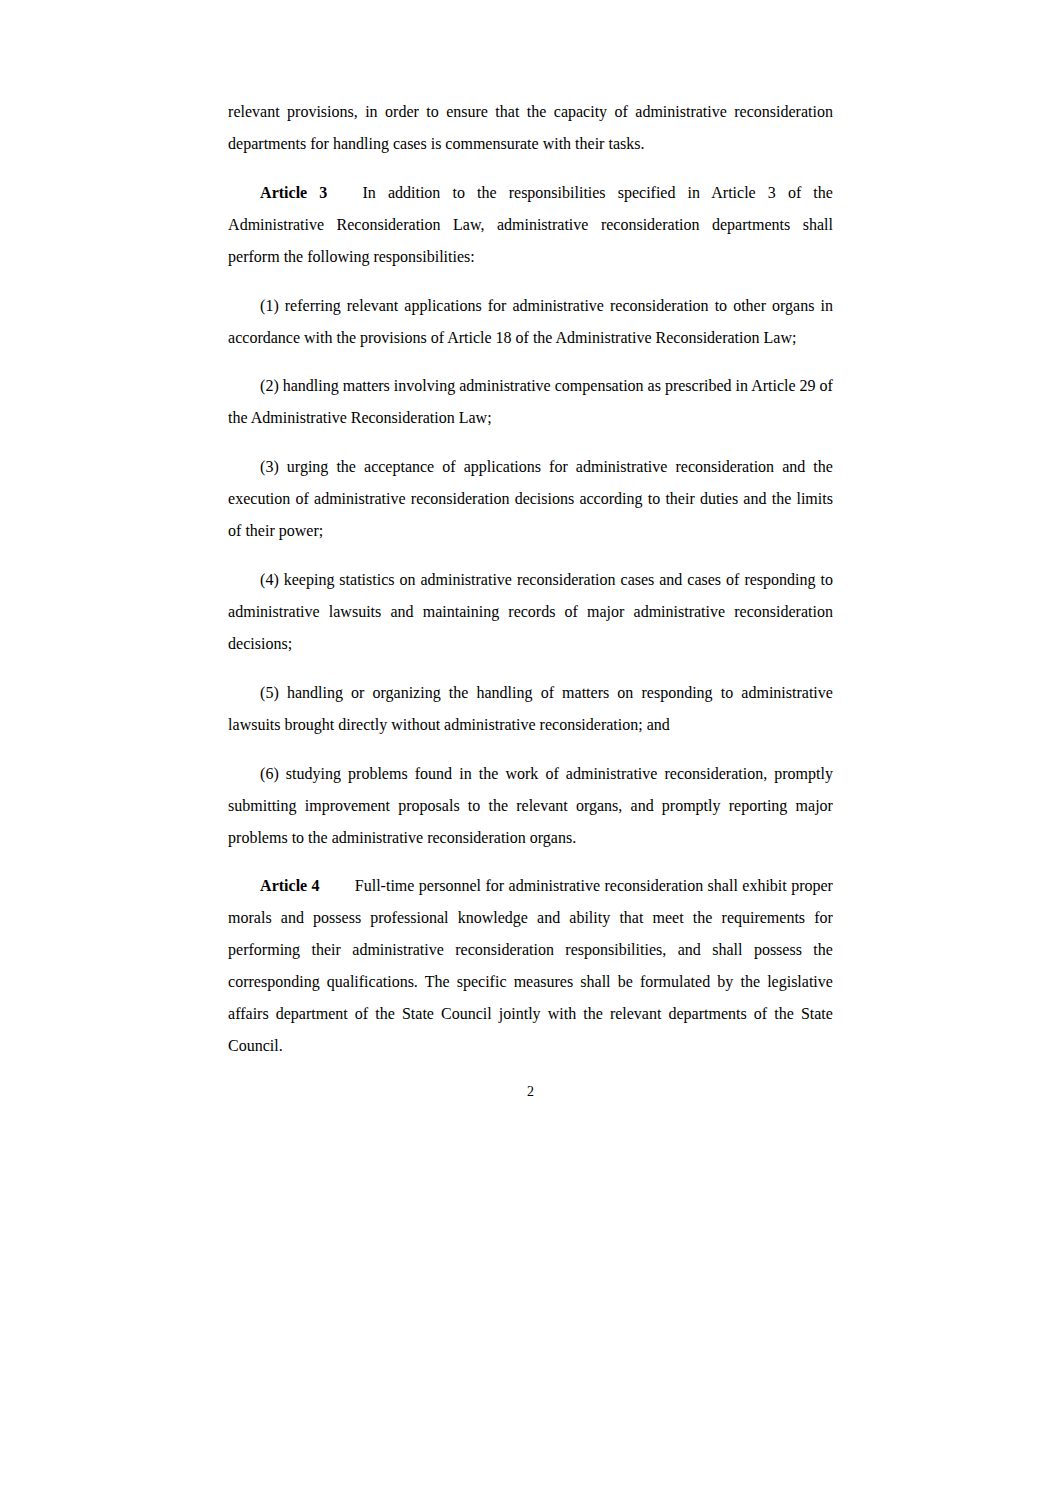relevant provisions, in order to ensure that the capacity of administrative reconsideration departments for handling cases is commensurate with their tasks.
Article 3 In addition to the responsibilities specified in Article 3 of the Administrative Reconsideration Law, administrative reconsideration departments shall perform the following responsibilities:
(1) referring relevant applications for administrative reconsideration to other organs in accordance with the provisions of Article 18 of the Administrative Reconsideration Law;
(2) handling matters involving administrative compensation as prescribed in Article 29 of the Administrative Reconsideration Law;
(3) urging the acceptance of applications for administrative reconsideration and the execution of administrative reconsideration decisions according to their duties and the limits of their power;
(4) keeping statistics on administrative reconsideration cases and cases of responding to administrative lawsuits and maintaining records of major administrative reconsideration decisions;
(5) handling or organizing the handling of matters on responding to administrative lawsuits brought directly without administrative reconsideration; and
(6) studying problems found in the work of administrative reconsideration, promptly submitting improvement proposals to the relevant organs, and promptly reporting major problems to the administrative reconsideration organs.
Article 4 Full-time personnel for administrative reconsideration shall exhibit proper morals and possess professional knowledge and ability that meet the requirements for performing their administrative reconsideration responsibilities, and shall possess the corresponding qualifications. The specific measures shall be formulated by the legislative affairs department of the State Council jointly with the relevant departments of the State Council.
2